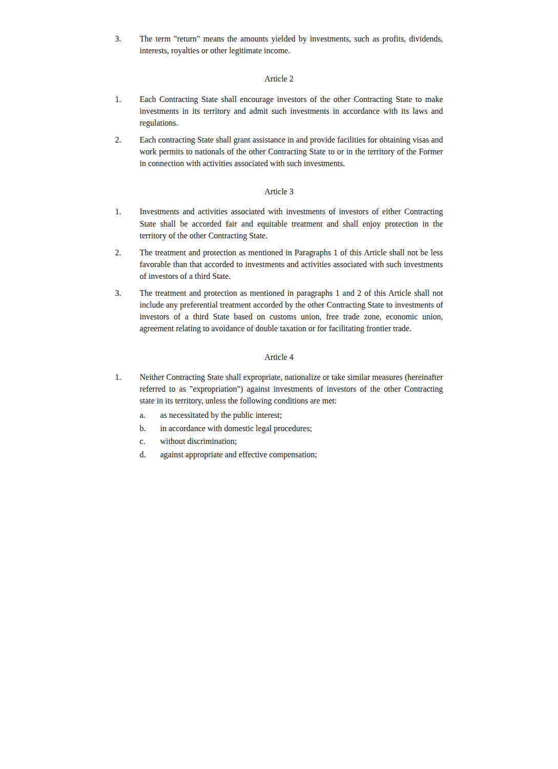3. The term "return" means the amounts yielded by investments, such as profits, dividends, interests, royalties or other legitimate income.
Article 2
1. Each Contracting State shall encourage investors of the other Contracting State to make investments in its territory and admit such investments in accordance with its laws and regulations.
2. Each contracting State shall grant assistance in and provide facilities for obtaining visas and work permits to nationals of the other Contracting State to or in the territory of the Former in connection with activities associated with such investments.
Article 3
1. Investments and activities associated with investments of investors of either Contracting State shall be accorded fair and equitable treatment and shall enjoy protection in the territory of the other Contracting State.
2. The treatment and protection as mentioned in Paragraphs 1 of this Article shall not be less favorable than that accorded to investments and activities associated with such investments of investors of a third State.
3. The treatment and protection as mentioned in paragraphs 1 and 2 of this Article shall not include any preferential treatment accorded by the other Contracting State to investments of investors of a third State based on customs union, free trade zone, economic union, agreement relating to avoidance of double taxation or for facilitating frontier trade.
Article 4
1.
Neither Contracting State shall expropriate, nationalize or take similar measures (hereinafter referred to as "expropriation") against investments of investors of the other Contracting state in its territory, unless the following conditions are met:
a. as necessitated by the public interest;
b. in accordance with domestic legal procedures;
c. without discrimination;
d. against appropriate and effective compensation;